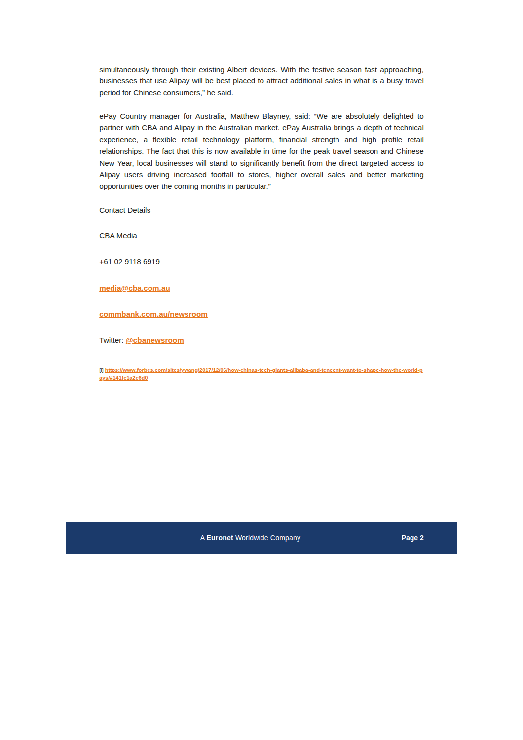simultaneously through their existing Albert devices. With the festive season fast approaching, businesses that use Alipay will be best placed to attract additional sales in what is a busy travel period for Chinese consumers,” he said.
ePay Country manager for Australia, Matthew Blayney, said: “We are absolutely delighted to partner with CBA and Alipay in the Australian market. ePay Australia brings a depth of technical experience, a flexible retail technology platform, financial strength and high profile retail relationships. The fact that this is now available in time for the peak travel season and Chinese New Year, local businesses will stand to significantly benefit from the direct targeted access to Alipay users driving increased footfall to stores, higher overall sales and better marketing opportunities over the coming months in particular.”
Contact Details
CBA Media
+61 02 9118 6919
media@cba.com.au
commbank.com.au/newsroom
Twitter: @cbanewsroom
[i] https://www.forbes.com/sites/ywang/2017/12/06/how-chinas-tech-giants-alibaba-and-tencent-want-to-shape-how-the-world-pays/#141fc1a2e6d0
A Euronet Worldwide Company
Page 2